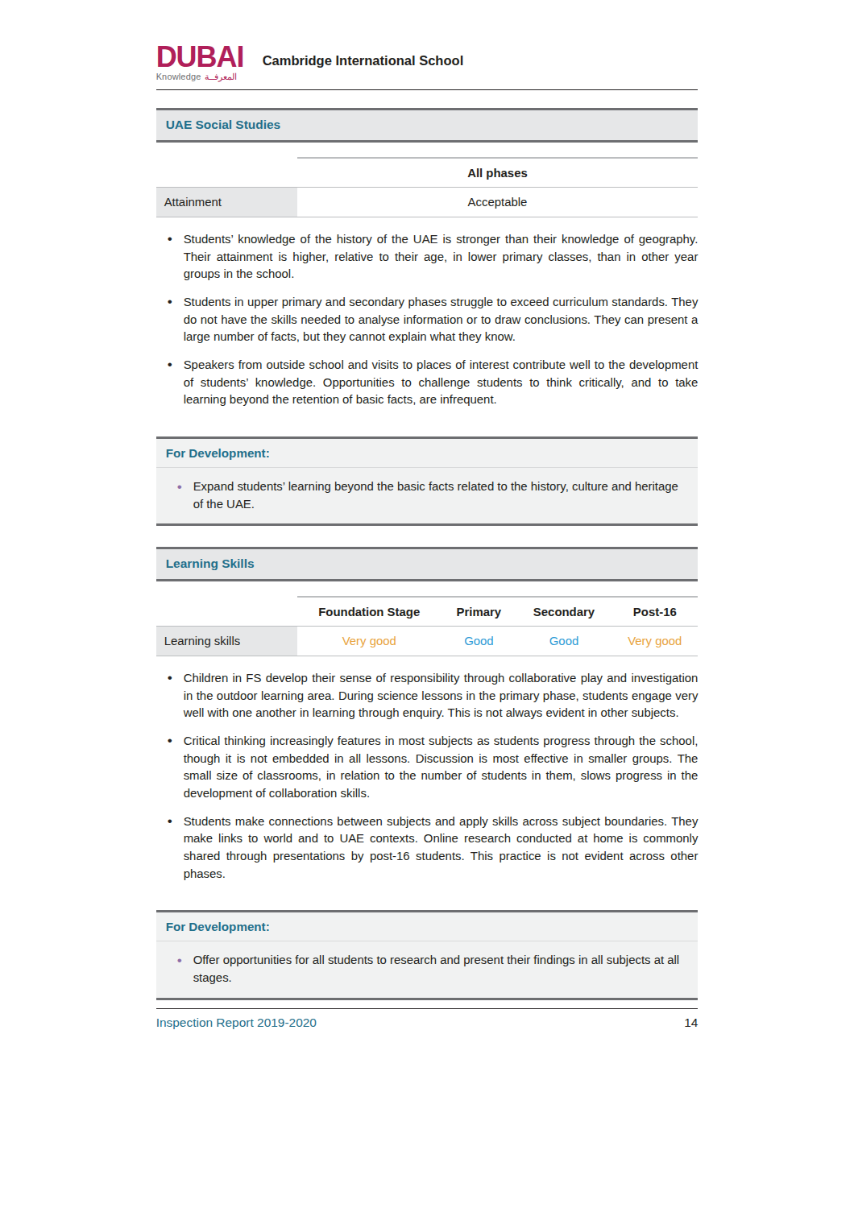DUBAI
Knowledge المعرفــة
Cambridge International School
UAE Social Studies
| | All phases |
| --- | --- |
| Attainment | Acceptable |
Students’ knowledge of the history of the UAE is stronger than their knowledge of geography. Their attainment is higher, relative to their age, in lower primary classes, than in other year groups in the school.
Students in upper primary and secondary phases struggle to exceed curriculum standards. They do not have the skills needed to analyse information or to draw conclusions. They can present a large number of facts, but they cannot explain what they know.
Speakers from outside school and visits to places of interest contribute well to the development of students’ knowledge. Opportunities to challenge students to think critically, and to take learning beyond the retention of basic facts, are infrequent.
For Development:
Expand students’ learning beyond the basic facts related to the history, culture and heritage of the UAE.
Learning Skills
| | Foundation Stage | Primary | Secondary | Post-16 |
| --- | --- | --- | --- | --- |
| Learning skills | Very good | Good | Good | Very good |
Children in FS develop their sense of responsibility through collaborative play and investigation in the outdoor learning area. During science lessons in the primary phase, students engage very well with one another in learning through enquiry. This is not always evident in other subjects.
Critical thinking increasingly features in most subjects as students progress through the school, though it is not embedded in all lessons. Discussion is most effective in smaller groups. The small size of classrooms, in relation to the number of students in them, slows progress in the development of collaboration skills.
Students make connections between subjects and apply skills across subject boundaries. They make links to world and to UAE contexts. Online research conducted at home is commonly shared through presentations by post-16 students. This practice is not evident across other phases.
For Development:
Offer opportunities for all students to research and present their findings in all subjects at all stages.
Inspection Report 2019-2020 14